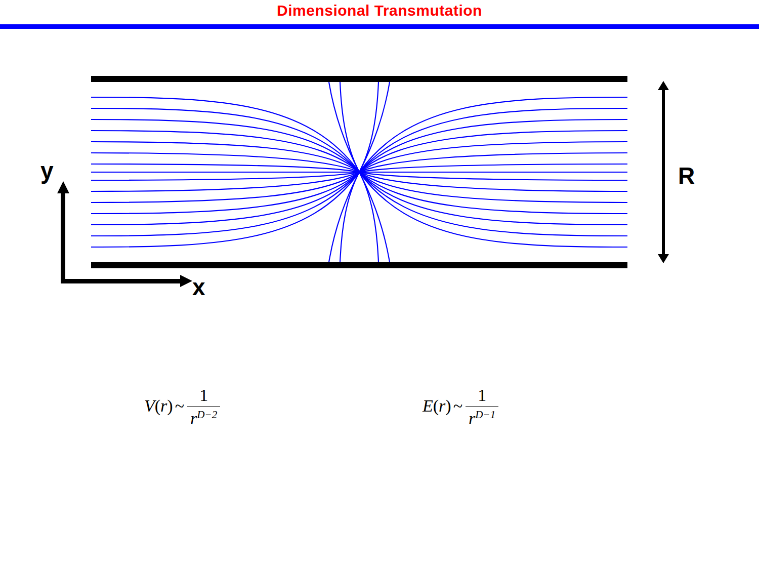Dimensional Transmutation
R
y
x
V(r)~1 rD−2
E(r)~1 rD−1